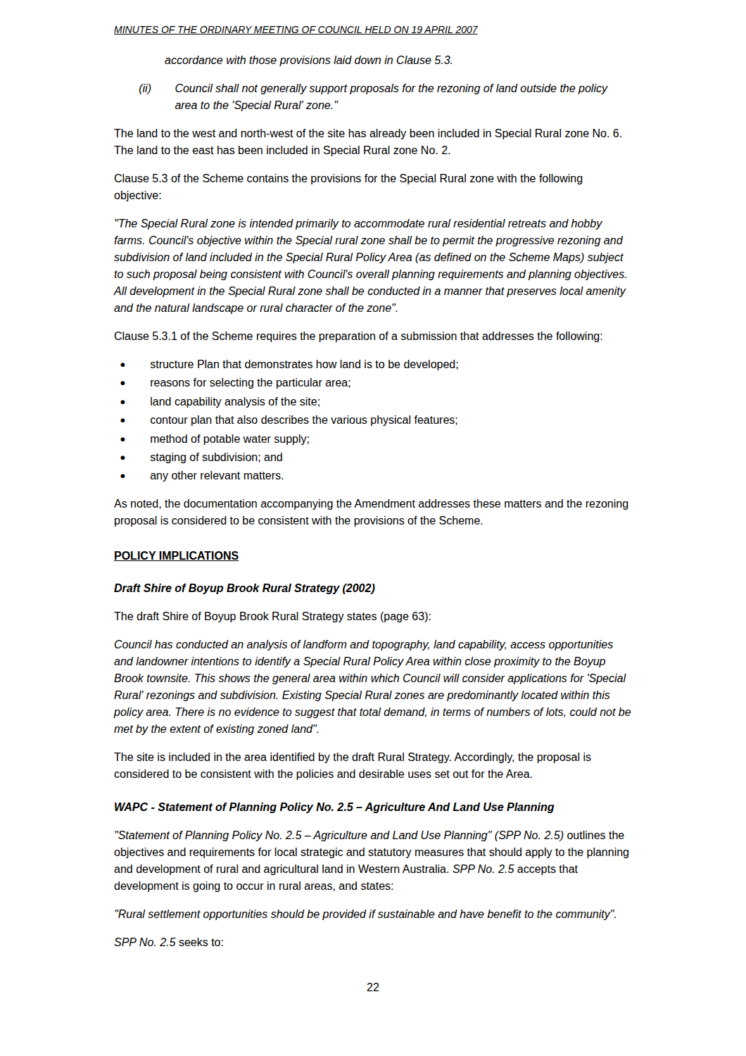MINUTES OF THE ORDINARY MEETING OF COUNCIL HELD ON 19 APRIL 2007
accordance with those provisions laid down in Clause 5.3.
(ii)
Council shall not generally support proposals for the rezoning of land outside the policy area to the 'Special Rural' zone."
The land to the west and north-west of the site has already been included in Special Rural zone No. 6. The land to the east has been included in Special Rural zone No. 2.
Clause 5.3 of the Scheme contains the provisions for the Special Rural zone with the following objective:
"The Special Rural zone is intended primarily to accommodate rural residential retreats and hobby farms. Council's objective within the Special rural zone shall be to permit the progressive rezoning and subdivision of land included in the Special Rural Policy Area (as defined on the Scheme Maps) subject to such proposal being consistent with Council's overall planning requirements and planning objectives. All development in the Special Rural zone shall be conducted in a manner that preserves local amenity and the natural landscape or rural character of the zone".
Clause 5.3.1 of the Scheme requires the preparation of a submission that addresses the following:
structure Plan that demonstrates how land is to be developed;
reasons for selecting the particular area;
land capability analysis of the site;
contour plan that also describes the various physical features;
method of potable water supply;
staging of subdivision; and
any other relevant matters.
As noted, the documentation accompanying the Amendment addresses these matters and the rezoning proposal is considered to be consistent with the provisions of the Scheme.
POLICY IMPLICATIONS
Draft Shire of Boyup Brook Rural Strategy (2002)
The draft Shire of Boyup Brook Rural Strategy states (page 63):
Council has conducted an analysis of landform and topography, land capability, access opportunities and landowner intentions to identify a Special Rural Policy Area within close proximity to the Boyup Brook townsite. This shows the general area within which Council will consider applications for 'Special Rural' rezonings and subdivision. Existing Special Rural zones are predominantly located within this policy area. There is no evidence to suggest that total demand, in terms of numbers of lots, could not be met by the extent of existing zoned land".
The site is included in the area identified by the draft Rural Strategy. Accordingly, the proposal is considered to be consistent with the policies and desirable uses set out for the Area.
WAPC - Statement of Planning Policy No. 2.5 – Agriculture And Land Use Planning
"Statement of Planning Policy No. 2.5 – Agriculture and Land Use Planning" (SPP No. 2.5) outlines the objectives and requirements for local strategic and statutory measures that should apply to the planning and development of rural and agricultural land in Western Australia. SPP No. 2.5 accepts that development is going to occur in rural areas, and states:
"Rural settlement opportunities should be provided if sustainable and have benefit to the community".
SPP No. 2.5 seeks to:
22